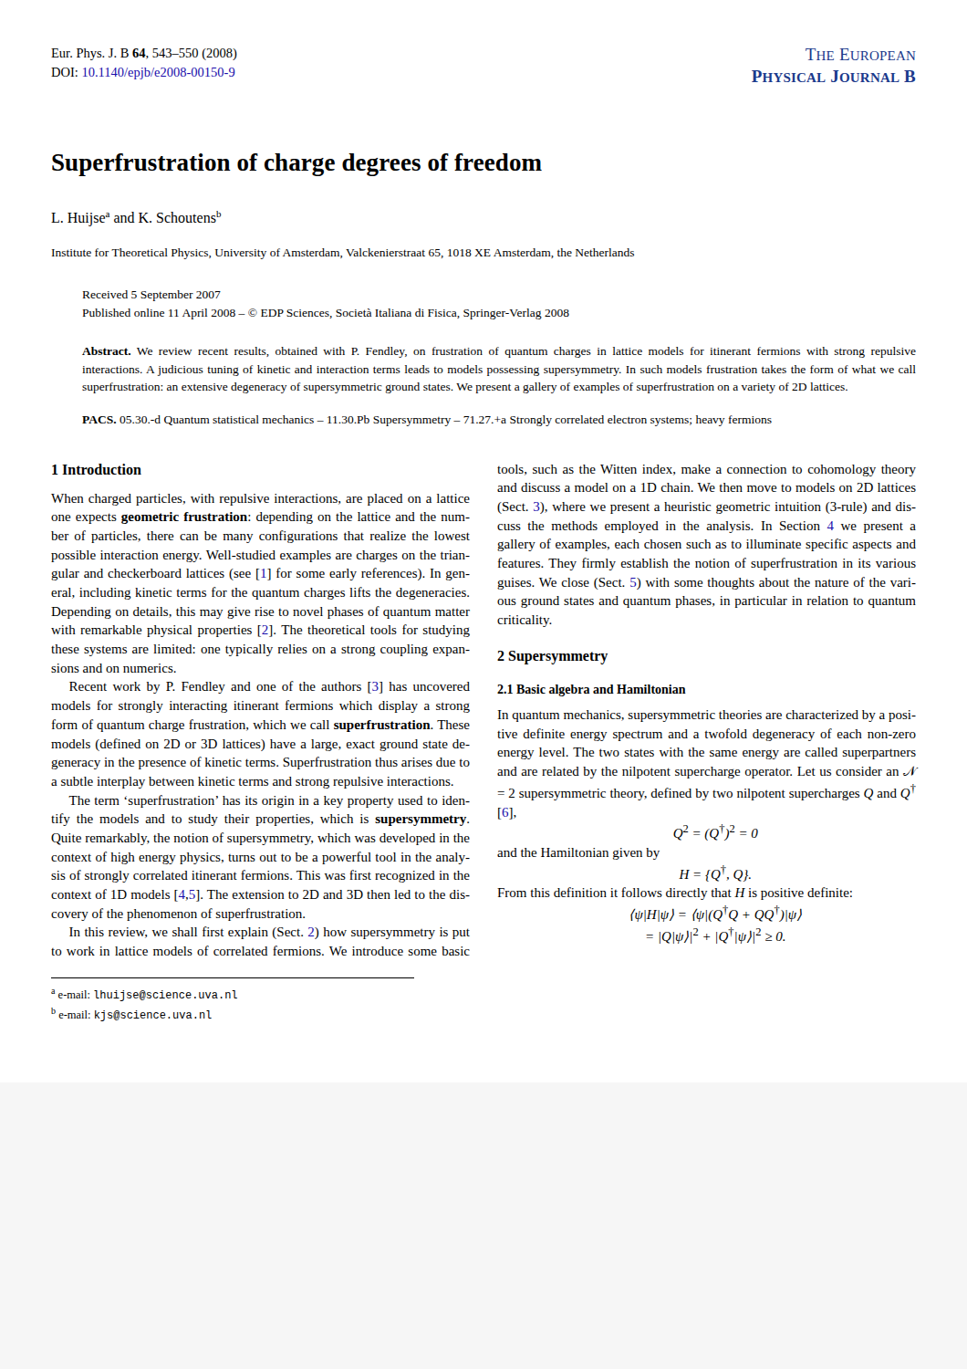Eur. Phys. J. B 64, 543–550 (2008)
DOI: 10.1140/epjb/e2008-00150-9
THE EUROPEAN
PHYSICAL JOURNAL B
Superfrustration of charge degrees of freedom
L. Huijsea and K. Schoutensb
Institute for Theoretical Physics, University of Amsterdam, Valckenierstraat 65, 1018 XE Amsterdam, the Netherlands
Received 5 September 2007
Published online 11 April 2008 – © EDP Sciences, Società Italiana di Fisica, Springer-Verlag 2008
Abstract. We review recent results, obtained with P. Fendley, on frustration of quantum charges in lattice models for itinerant fermions with strong repulsive interactions. A judicious tuning of kinetic and interaction terms leads to models possessing supersymmetry. In such models frustration takes the form of what we call superfrustration: an extensive degeneracy of supersymmetric ground states. We present a gallery of examples of superfrustration on a variety of 2D lattices.
PACS. 05.30.-d Quantum statistical mechanics – 11.30.Pb Supersymmetry – 71.27.+a Strongly correlated electron systems; heavy fermions
1 Introduction
When charged particles, with repulsive interactions, are placed on a lattice one expects geometric frustration: depending on the lattice and the number of particles, there can be many configurations that realize the lowest possible interaction energy. Well-studied examples are charges on the triangular and checkerboard lattices (see [1] for some early references). In general, including kinetic terms for the quantum charges lifts the degeneracies. Depending on details, this may give rise to novel phases of quantum matter with remarkable physical properties [2]. The theoretical tools for studying these systems are limited: one typically relies on a strong coupling expansions and on numerics.
Recent work by P. Fendley and one of the authors [3] has uncovered models for strongly interacting itinerant fermions which display a strong form of quantum charge frustration, which we call superfrustration. These models (defined on 2D or 3D lattices) have a large, exact ground state degeneracy in the presence of kinetic terms. Superfrustration thus arises due to a subtle interplay between kinetic terms and strong repulsive interactions.
The term ‘superfrustration’ has its origin in a key property used to identify the models and to study their properties, which is supersymmetry. Quite remarkably, the notion of supersymmetry, which was developed in the context of high energy physics, turns out to be a powerful tool in the analysis of strongly correlated itinerant fermions. This was first recognized in the context of 1D models [4,5]. The extension to 2D and 3D then led to the discovery of the phenomenon of superfrustration.
In this review, we shall first explain (Sect. 2) how supersymmetry is put to work in lattice models of correlated fermions. We introduce some basic tools, such as the Witten index, make a connection to cohomology theory and discuss a model on a 1D chain. We then move to models on 2D lattices (Sect. 3), where we present a heuristic geometric intuition (3-rule) and discuss the methods employed in the analysis. In Section 4 we present a gallery of examples, each chosen such as to illuminate specific aspects and features. They firmly establish the notion of superfrustration in its various guises. We close (Sect. 5) with some thoughts about the nature of the various ground states and quantum phases, in particular in relation to quantum criticality.
2 Supersymmetry
2.1 Basic algebra and Hamiltonian
In quantum mechanics, supersymmetric theories are characterized by a positive definite energy spectrum and a twofold degeneracy of each non-zero energy level. The two states with the same energy are called superpartners and are related by the nilpotent supercharge operator. Let us consider an 𝒩 = 2 supersymmetric theory, defined by two nilpotent supercharges Q and Q† [6],
Q2 = (Q†)2 = 0
and the Hamiltonian given by
H = {Q†, Q}.
From this definition it follows directly that H is positive definite:
⟨ψ|H|ψ⟩ = ⟨ψ|(Q†Q + QQ†)|ψ⟩
= |Q|ψ⟩|2 + |Q†|ψ⟩|2 ≥ 0.
a e-mail: lhuijse@science.uva.nl
b e-mail: kjs@science.uva.nl